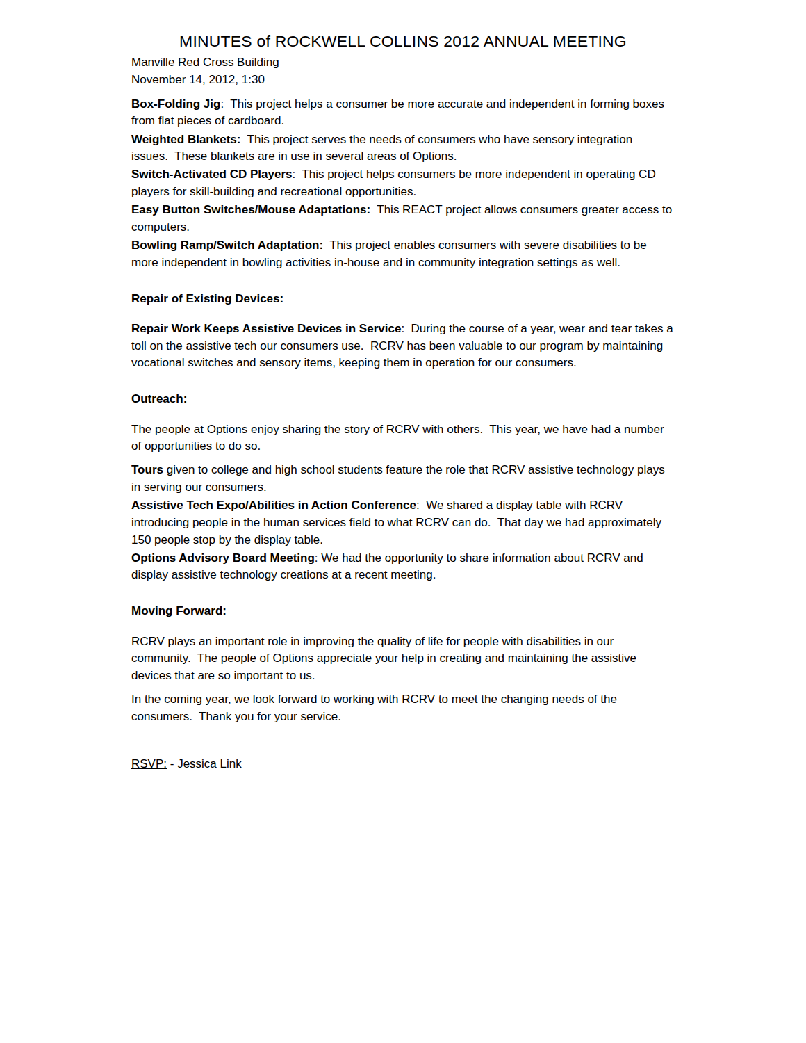MINUTES of ROCKWELL COLLINS 2012 ANNUAL MEETING
Manville Red Cross Building
November 14, 2012, 1:30
Box-Folding Jig: This project helps a consumer be more accurate and independent in forming boxes from flat pieces of cardboard.
Weighted Blankets: This project serves the needs of consumers who have sensory integration issues. These blankets are in use in several areas of Options.
Switch-Activated CD Players: This project helps consumers be more independent in operating CD players for skill-building and recreational opportunities.
Easy Button Switches/Mouse Adaptations: This REACT project allows consumers greater access to computers.
Bowling Ramp/Switch Adaptation: This project enables consumers with severe disabilities to be more independent in bowling activities in-house and in community integration settings as well.
Repair of Existing Devices:
Repair Work Keeps Assistive Devices in Service: During the course of a year, wear and tear takes a toll on the assistive tech our consumers use. RCRV has been valuable to our program by maintaining vocational switches and sensory items, keeping them in operation for our consumers.
Outreach:
The people at Options enjoy sharing the story of RCRV with others. This year, we have had a number of opportunities to do so.
Tours given to college and high school students feature the role that RCRV assistive technology plays in serving our consumers.
Assistive Tech Expo/Abilities in Action Conference: We shared a display table with RCRV introducing people in the human services field to what RCRV can do. That day we had approximately 150 people stop by the display table.
Options Advisory Board Meeting: We had the opportunity to share information about RCRV and display assistive technology creations at a recent meeting.
Moving Forward:
RCRV plays an important role in improving the quality of life for people with disabilities in our community. The people of Options appreciate your help in creating and maintaining the assistive devices that are so important to us.
In the coming year, we look forward to working with RCRV to meet the changing needs of the consumers. Thank you for your service.
RSVP: - Jessica Link